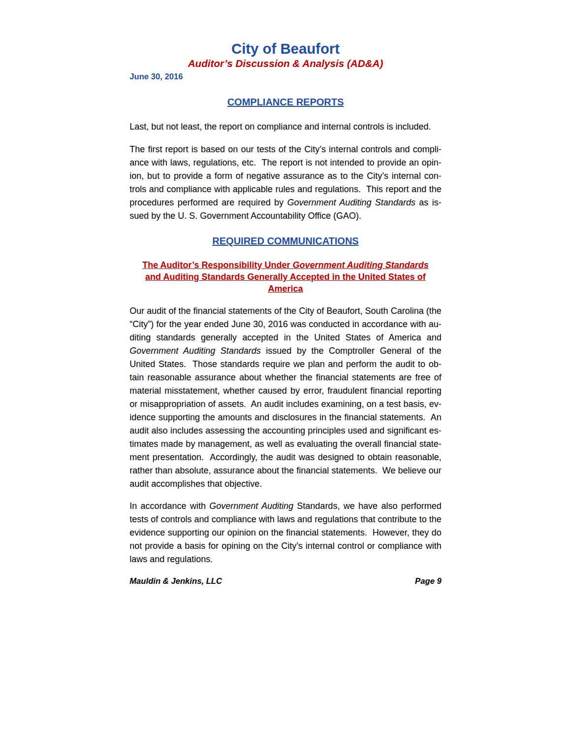City of Beaufort
Auditor’s Discussion & Analysis (AD&A)
June 30, 2016
COMPLIANCE REPORTS
Last, but not least, the report on compliance and internal controls is included.
The first report is based on our tests of the City’s internal controls and compliance with laws, regulations, etc. The report is not intended to provide an opinion, but to provide a form of negative assurance as to the City’s internal controls and compliance with applicable rules and regulations. This report and the procedures performed are required by Government Auditing Standards as issued by the U. S. Government Accountability Office (GAO).
REQUIRED COMMUNICATIONS
The Auditor’s Responsibility Under Government Auditing Standards
and Auditing Standards Generally Accepted in the United States of America
Our audit of the financial statements of the City of Beaufort, South Carolina (the “City”) for the year ended June 30, 2016 was conducted in accordance with auditing standards generally accepted in the United States of America and Government Auditing Standards issued by the Comptroller General of the United States. Those standards require we plan and perform the audit to obtain reasonable assurance about whether the financial statements are free of material misstatement, whether caused by error, fraudulent financial reporting or misappropriation of assets. An audit includes examining, on a test basis, evidence supporting the amounts and disclosures in the financial statements. An audit also includes assessing the accounting principles used and significant estimates made by management, as well as evaluating the overall financial statement presentation. Accordingly, the audit was designed to obtain reasonable, rather than absolute, assurance about the financial statements. We believe our audit accomplishes that objective.
In accordance with Government Auditing Standards, we have also performed tests of controls and compliance with laws and regulations that contribute to the evidence supporting our opinion on the financial statements. However, they do not provide a basis for opining on the City’s internal control or compliance with laws and regulations.
Mauldin & Jenkins, LLC Page 9